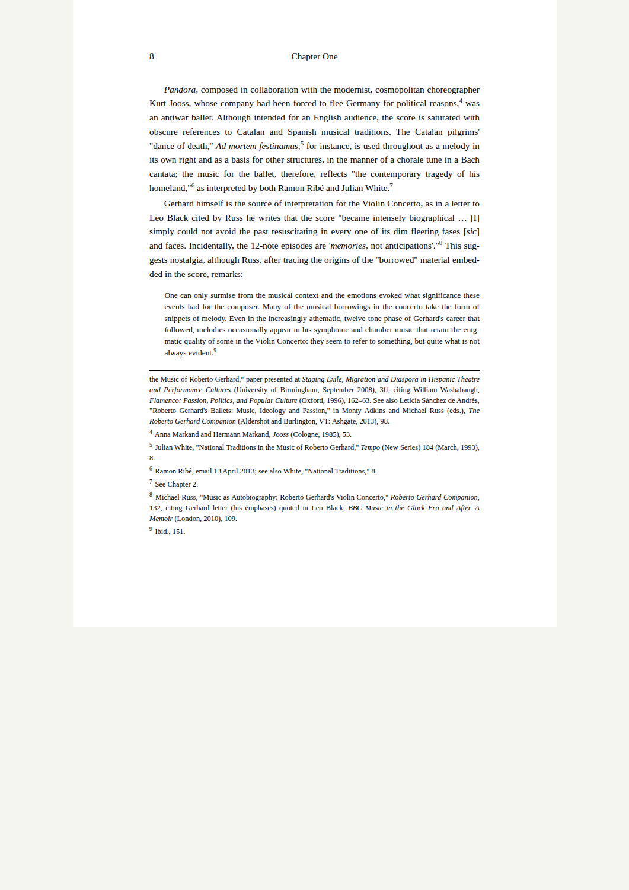8 Chapter One
Pandora, composed in collaboration with the modernist, cosmopolitan choreographer Kurt Jooss, whose company had been forced to flee Germany for political reasons,4 was an antiwar ballet. Although intended for an English audience, the score is saturated with obscure references to Catalan and Spanish musical traditions. The Catalan pilgrims' "dance of death," Ad mortem festinamus,5 for instance, is used throughout as a melody in its own right and as a basis for other structures, in the manner of a chorale tune in a Bach cantata; the music for the ballet, therefore, reflects "the contemporary tragedy of his homeland,"6 as interpreted by both Ramon Ribé and Julian White.7
Gerhard himself is the source of interpretation for the Violin Concerto, as in a letter to Leo Black cited by Russ he writes that the score "became intensely biographical … [I] simply could not avoid the past resuscitating in every one of its dim fleeting fases [sic] and faces. Incidentally, the 12-note episodes are 'memories, not anticipations'."8 This suggests nostalgia, although Russ, after tracing the origins of the "borrowed" material embedded in the score, remarks:
One can only surmise from the musical context and the emotions evoked what significance these events had for the composer. Many of the musical borrowings in the concerto take the form of snippets of melody. Even in the increasingly athematic, twelve-tone phase of Gerhard's career that followed, melodies occasionally appear in his symphonic and chamber music that retain the enigmatic quality of some in the Violin Concerto: they seem to refer to something, but quite what is not always evident.9
the Music of Roberto Gerhard," paper presented at Staging Exile, Migration and Diaspora in Hispanic Theatre and Performance Cultures (University of Birmingham, September 2008), 3ff, citing William Washabaugh, Flamenco: Passion, Politics, and Popular Culture (Oxford, 1996), 162–63. See also Leticia Sánchez de Andrés, "Roberto Gerhard's Ballets: Music, Ideology and Passion," in Monty Adkins and Michael Russ (eds.), The Roberto Gerhard Companion (Aldershot and Burlington, VT: Ashgate, 2013), 98.
4 Anna Markand and Hermann Markand, Jooss (Cologne, 1985), 53.
5 Julian White, "National Traditions in the Music of Roberto Gerhard," Tempo (New Series) 184 (March, 1993), 8.
6 Ramon Ribé, email 13 April 2013; see also White, "National Traditions," 8.
7 See Chapter 2.
8 Michael Russ, "Music as Autobiography: Roberto Gerhard's Violin Concerto," Roberto Gerhard Companion, 132, citing Gerhard letter (his emphases) quoted in Leo Black, BBC Music in the Glock Era and After. A Memoir (London, 2010), 109.
9 Ibid., 151.